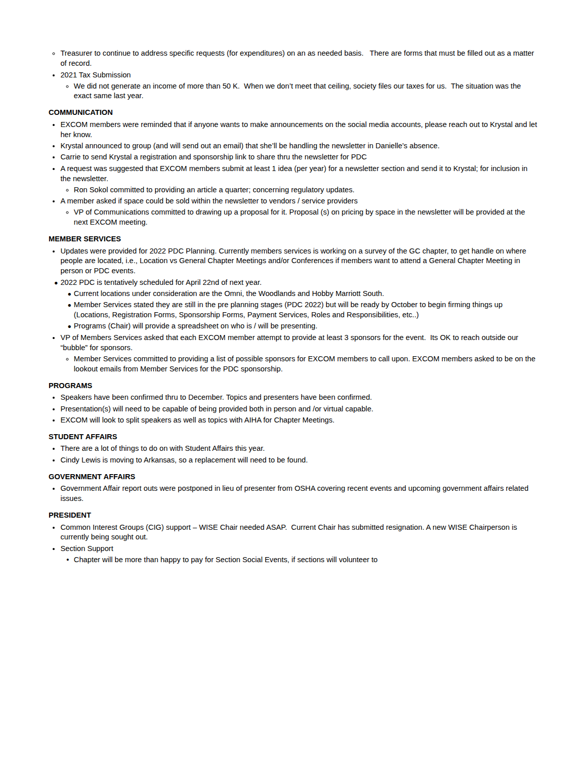Treasurer to continue to address specific requests (for expenditures) on an as needed basis. There are forms that must be filled out as a matter of record.
2021 Tax Submission
We did not generate an income of more than 50 K. When we don’t meet that ceiling, society files our taxes for us. The situation was the exact same last year.
Communication
EXCOM members were reminded that if anyone wants to make announcements on the social media accounts, please reach out to Krystal and let her know.
Krystal announced to group (and will send out an email) that she’ll be handling the newsletter in Danielle’s absence.
Carrie to send Krystal a registration and sponsorship link to share thru the newsletter for PDC
A request was suggested that EXCOM members submit at least 1 idea (per year) for a newsletter section and send it to Krystal; for inclusion in the newsletter.
Ron Sokol committed to providing an article a quarter; concerning regulatory updates.
A member asked if space could be sold within the newsletter to vendors / service providers
VP of Communications committed to drawing up a proposal for it. Proposal (s) on pricing by space in the newsletter will be provided at the next EXCOM meeting.
Member Services
Updates were provided for 2022 PDC Planning. Currently members services is working on a survey of the GC chapter, to get handle on where people are located, i.e., Location vs General Chapter Meetings and/or Conferences if members want to attend a General Chapter Meeting in person or PDC events.
2022 PDC is tentatively scheduled for April 22nd of next year.
Current locations under consideration are the Omni, the Woodlands and Hobby Marriott South.
Member Services stated they are still in the pre planning stages (PDC 2022) but will be ready by October to begin firming things up (Locations, Registration Forms, Sponsorship Forms, Payment Services, Roles and Responsibilities, etc..)
Programs (Chair) will provide a spreadsheet on who is / will be presenting.
VP of Members Services asked that each EXCOM member attempt to provide at least 3 sponsors for the event. Its OK to reach outside our “bubble” for sponsors.
Member Services committed to providing a list of possible sponsors for EXCOM members to call upon. EXCOM members asked to be on the lookout emails from Member Services for the PDC sponsorship.
Programs
Speakers have been confirmed thru to December. Topics and presenters have been confirmed.
Presentation(s) will need to be capable of being provided both in person and /or virtual capable.
EXCOM will look to split speakers as well as topics with AIHA for Chapter Meetings.
Student Affairs
There are a lot of things to do on with Student Affairs this year.
Cindy Lewis is moving to Arkansas, so a replacement will need to be found.
Government Affairs
Government Affair report outs were postponed in lieu of presenter from OSHA covering recent events and upcoming government affairs related issues.
President
Common Interest Groups (CIG) support – WISE Chair needed ASAP. Current Chair has submitted resignation. A new WISE Chairperson is currently being sought out.
Section Support
Chapter will be more than happy to pay for Section Social Events, if sections will volunteer to